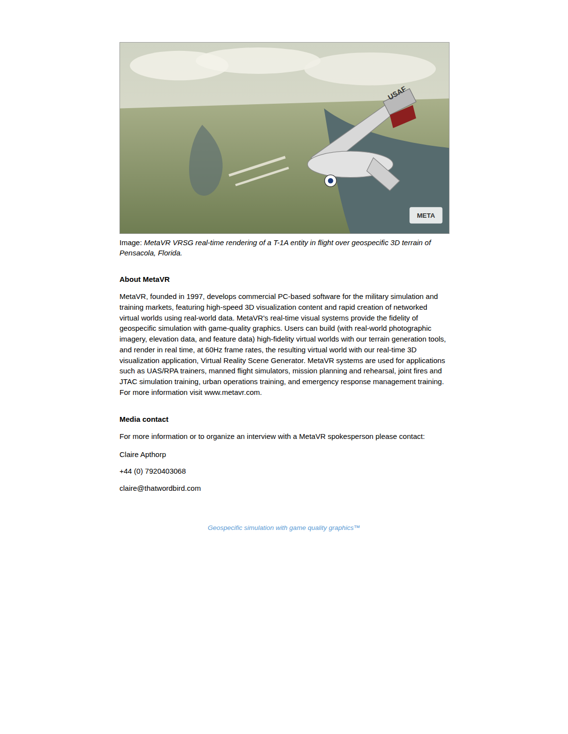Image: MetaVR VRSG real-time rendering of a T-1A entity in flight over geospecific 3D terrain of Pensacola, Florida.
About MetaVR
MetaVR, founded in 1997, develops commercial PC-based software for the military simulation and training markets, featuring high-speed 3D visualization content and rapid creation of networked virtual worlds using real-world data. MetaVR's real-time visual systems provide the fidelity of geospecific simulation with game-quality graphics. Users can build (with real-world photographic imagery, elevation data, and feature data) high-fidelity virtual worlds with our terrain generation tools, and render in real time, at 60Hz frame rates, the resulting virtual world with our real-time 3D visualization application, Virtual Reality Scene Generator. MetaVR systems are used for applications such as UAS/RPA trainers, manned flight simulators, mission planning and rehearsal, joint fires and JTAC simulation training, urban operations training, and emergency response management training. For more information visit www.metavr.com.
Media contact
For more information or to organize an interview with a MetaVR spokesperson please contact:
Claire Apthorp
+44 (0) 7920403068
claire@thatwordbird.com
Geospecific simulation with game quality graphics™